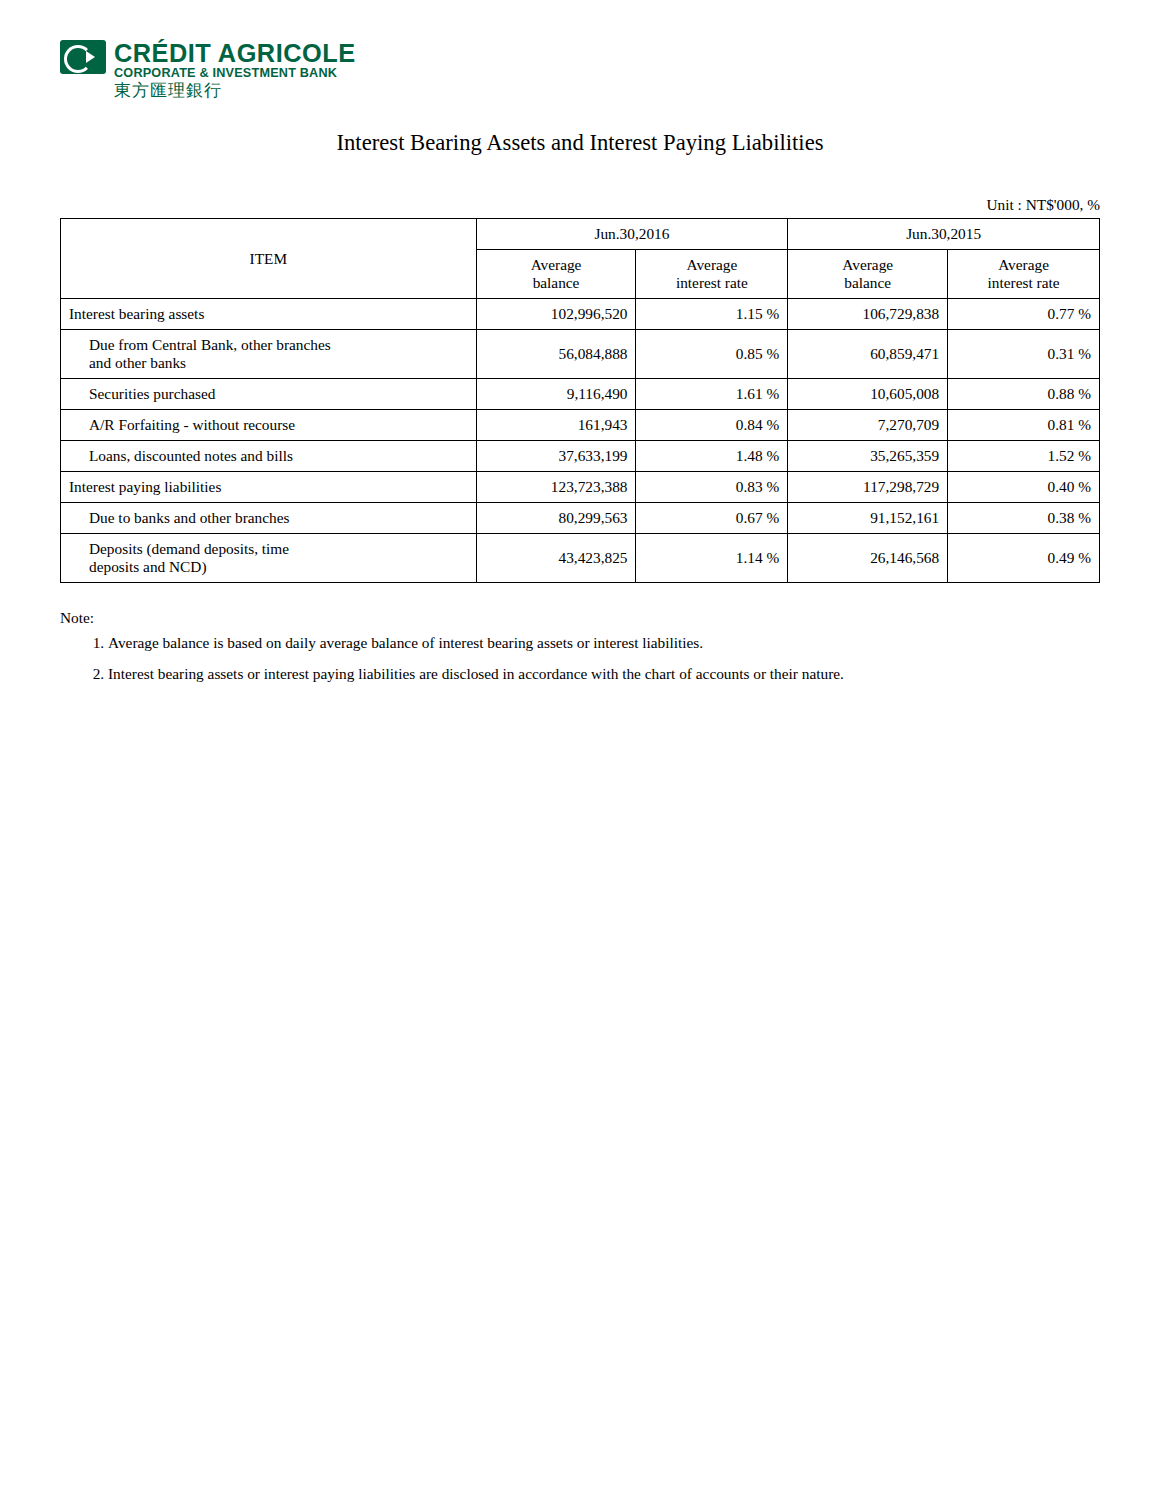CRÉDIT AGRICOLE
CORPORATE & INVESTMENT BANK
東方匯理銀行
Interest Bearing Assets and Interest Paying Liabilities
Unit : NT$'000, %
| ITEM | Jun.30,2016 | Jun.30,2015 |
| --- | --- | --- |
| Average balance | Average interest rate | Average balance | Average interest rate |
| Interest bearing assets | 102,996,520 | 1.15 % | 106,729,838 | 0.77 % |
| Due from Central Bank, other branches and other banks | 56,084,888 | 0.85 % | 60,859,471 | 0.31 % |
| Securities purchased | 9,116,490 | 1.61 % | 10,605,008 | 0.88 % |
| A/R Forfaiting - without recourse | 161,943 | 0.84 % | 7,270,709 | 0.81 % |
| Loans, discounted notes and bills | 37,633,199 | 1.48 % | 35,265,359 | 1.52 % |
| Interest paying liabilities | 123,723,388 | 0.83 % | 117,298,729 | 0.40 % |
| Due to banks and other branches | 80,299,563 | 0.67 % | 91,152,161 | 0.38 % |
| Deposits (demand deposits, time deposits and NCD) | 43,423,825 | 1.14 % | 26,146,568 | 0.49 % |
Note:
Average balance is based on daily average balance of interest bearing assets or interest liabilities.
Interest bearing assets or interest paying liabilities are disclosed in accordance with the chart of accounts or their nature.